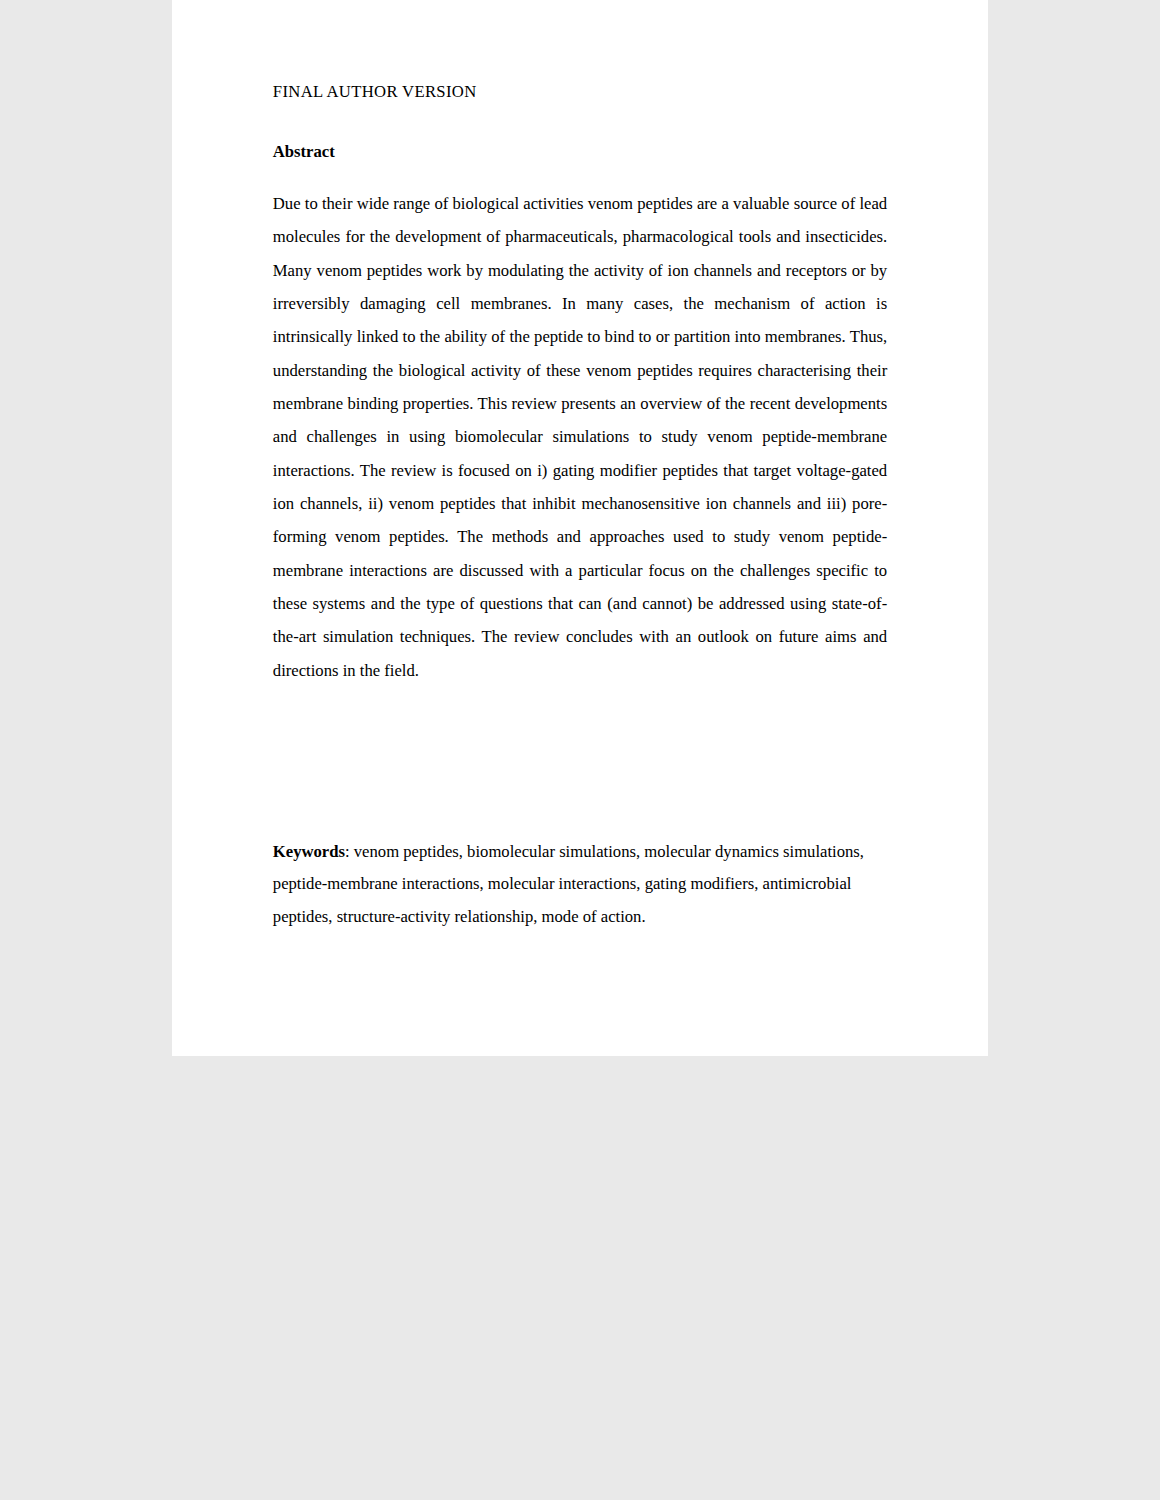FINAL AUTHOR VERSION
Abstract
Due to their wide range of biological activities venom peptides are a valuable source of lead molecules for the development of pharmaceuticals, pharmacological tools and insecticides. Many venom peptides work by modulating the activity of ion channels and receptors or by irreversibly damaging cell membranes. In many cases, the mechanism of action is intrinsically linked to the ability of the peptide to bind to or partition into membranes. Thus, understanding the biological activity of these venom peptides requires characterising their membrane binding properties. This review presents an overview of the recent developments and challenges in using biomolecular simulations to study venom peptide-membrane interactions. The review is focused on i) gating modifier peptides that target voltage-gated ion channels, ii) venom peptides that inhibit mechanosensitive ion channels and iii) pore-forming venom peptides. The methods and approaches used to study venom peptide-membrane interactions are discussed with a particular focus on the challenges specific to these systems and the type of questions that can (and cannot) be addressed using state-of-the-art simulation techniques. The review concludes with an outlook on future aims and directions in the field.
Keywords: venom peptides, biomolecular simulations, molecular dynamics simulations, peptide-membrane interactions, molecular interactions, gating modifiers, antimicrobial peptides, structure-activity relationship, mode of action.